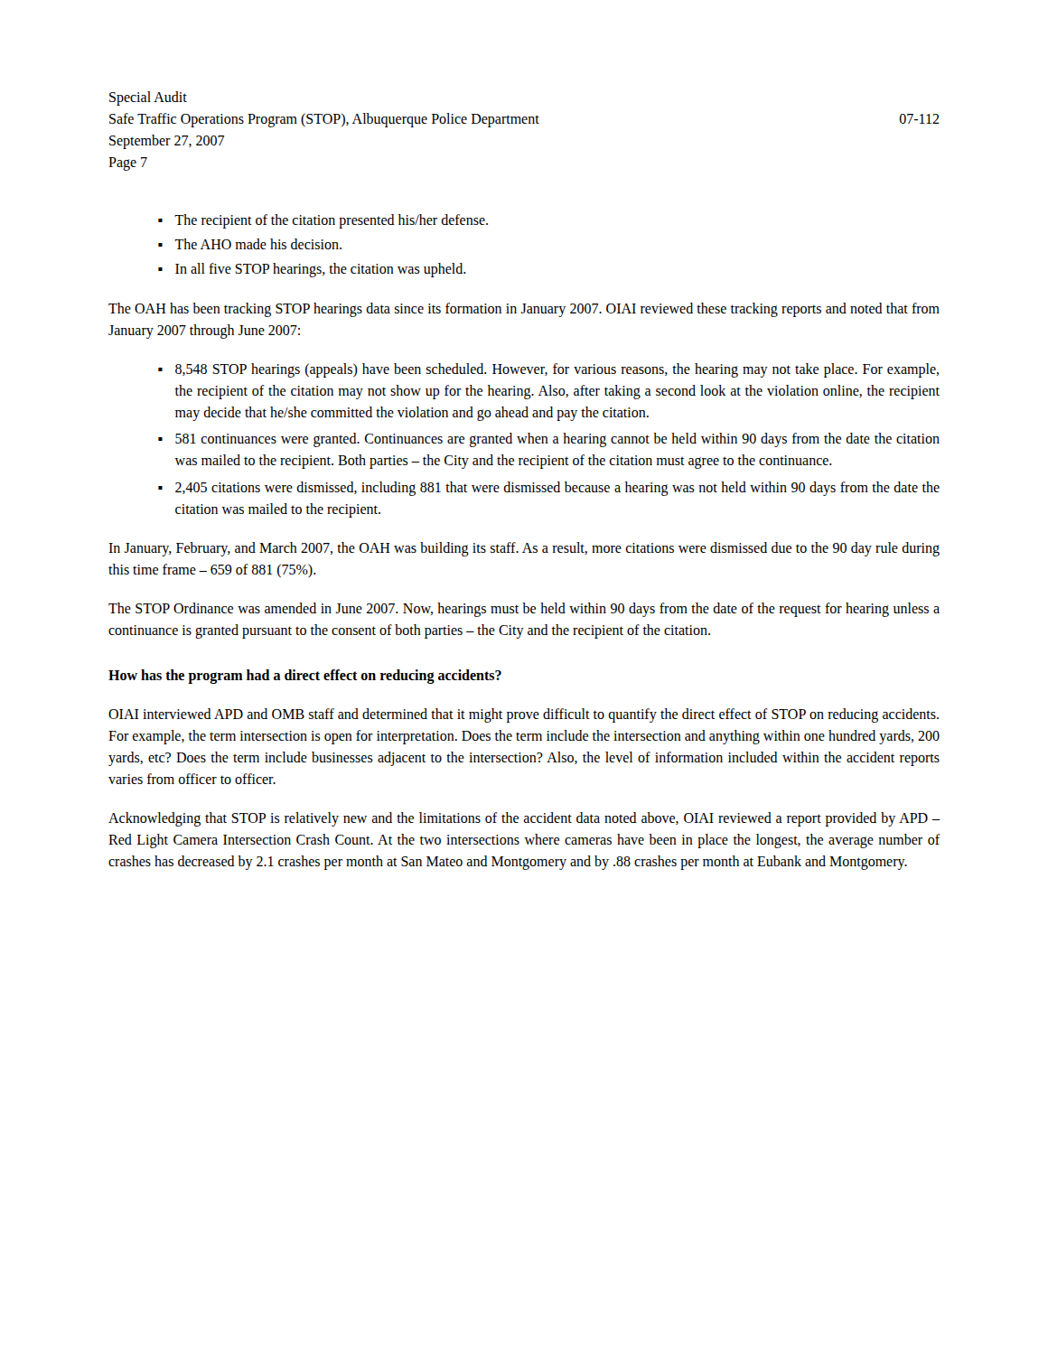Special Audit
Safe Traffic Operations Program (STOP), Albuquerque Police Department
07-112
September 27, 2007
Page 7
The recipient of the citation presented his/her defense.
The AHO made his decision.
In all five STOP hearings, the citation was upheld.
The OAH has been tracking STOP hearings data since its formation in January 2007. OIAI reviewed these tracking reports and noted that from January 2007 through June 2007:
8,548 STOP hearings (appeals) have been scheduled. However, for various reasons, the hearing may not take place. For example, the recipient of the citation may not show up for the hearing. Also, after taking a second look at the violation online, the recipient may decide that he/she committed the violation and go ahead and pay the citation.
581 continuances were granted. Continuances are granted when a hearing cannot be held within 90 days from the date the citation was mailed to the recipient. Both parties – the City and the recipient of the citation must agree to the continuance.
2,405 citations were dismissed, including 881 that were dismissed because a hearing was not held within 90 days from the date the citation was mailed to the recipient.
In January, February, and March 2007, the OAH was building its staff. As a result, more citations were dismissed due to the 90 day rule during this time frame – 659 of 881 (75%).
The STOP Ordinance was amended in June 2007. Now, hearings must be held within 90 days from the date of the request for hearing unless a continuance is granted pursuant to the consent of both parties – the City and the recipient of the citation.
How has the program had a direct effect on reducing accidents?
OIAI interviewed APD and OMB staff and determined that it might prove difficult to quantify the direct effect of STOP on reducing accidents. For example, the term intersection is open for interpretation. Does the term include the intersection and anything within one hundred yards, 200 yards, etc? Does the term include businesses adjacent to the intersection? Also, the level of information included within the accident reports varies from officer to officer.
Acknowledging that STOP is relatively new and the limitations of the accident data noted above, OIAI reviewed a report provided by APD – Red Light Camera Intersection Crash Count. At the two intersections where cameras have been in place the longest, the average number of crashes has decreased by 2.1 crashes per month at San Mateo and Montgomery and by .88 crashes per month at Eubank and Montgomery.